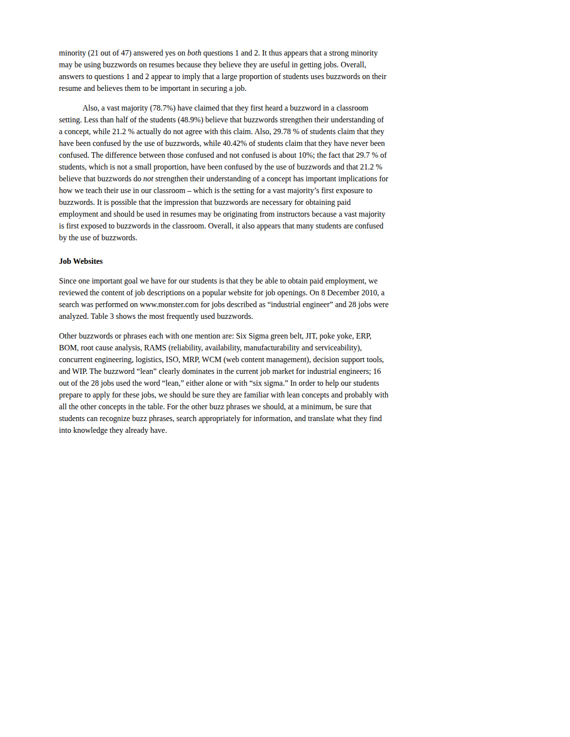minority (21 out of 47) answered yes on both questions 1 and 2. It thus appears that a strong minority may be using buzzwords on resumes because they believe they are useful in getting jobs. Overall, answers to questions 1 and 2 appear to imply that a large proportion of students uses buzzwords on their resume and believes them to be important in securing a job.
Also, a vast majority (78.7%) have claimed that they first heard a buzzword in a classroom setting. Less than half of the students (48.9%) believe that buzzwords strengthen their understanding of a concept, while 21.2 % actually do not agree with this claim. Also, 29.78 % of students claim that they have been confused by the use of buzzwords, while 40.42% of students claim that they have never been confused. The difference between those confused and not confused is about 10%; the fact that 29.7 % of students, which is not a small proportion, have been confused by the use of buzzwords and that 21.2 % believe that buzzwords do not strengthen their understanding of a concept has important implications for how we teach their use in our classroom – which is the setting for a vast majority’s first exposure to buzzwords. It is possible that the impression that buzzwords are necessary for obtaining paid employment and should be used in resumes may be originating from instructors because a vast majority is first exposed to buzzwords in the classroom. Overall, it also appears that many students are confused by the use of buzzwords.
Job Websites
Since one important goal we have for our students is that they be able to obtain paid employment, we reviewed the content of job descriptions on a popular website for job openings. On 8 December 2010, a search was performed on www.monster.com for jobs described as “industrial engineer” and 28 jobs were analyzed. Table 3 shows the most frequently used buzzwords.
Other buzzwords or phrases each with one mention are: Six Sigma green belt, JIT, poke yoke, ERP, BOM, root cause analysis, RAMS (reliability, availability, manufacturability and serviceability), concurrent engineering, logistics, ISO, MRP, WCM (web content management), decision support tools, and WIP. The buzzword “lean” clearly dominates in the current job market for industrial engineers; 16 out of the 28 jobs used the word “lean,” either alone or with “six sigma.” In order to help our students prepare to apply for these jobs, we should be sure they are familiar with lean concepts and probably with all the other concepts in the table. For the other buzz phrases we should, at a minimum, be sure that students can recognize buzz phrases, search appropriately for information, and translate what they find into knowledge they already have.